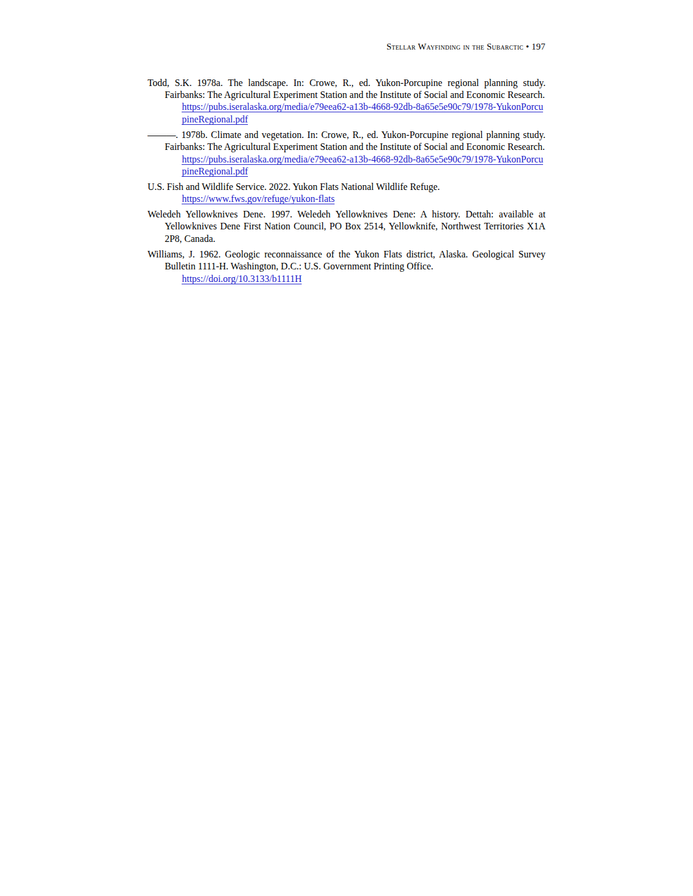Stellar Wayfinding in the Subarctic • 197
Todd, S.K. 1978a. The landscape. In: Crowe, R., ed. Yukon-Porcupine regional planning study. Fairbanks: The Agricultural Experiment Station and the Institute of Social and Economic Research. https://pubs.iseralaska.org/media/e79eea62-a13b-4668-92db-8a65e5e90c79/1978-YukonPorcupineRegional.pdf
———. 1978b. Climate and vegetation. In: Crowe, R., ed. Yukon-Porcupine regional planning study. Fairbanks: The Agricultural Experiment Station and the Institute of Social and Economic Research. https://pubs.iseralaska.org/media/e79eea62-a13b-4668-92db-8a65e5e90c79/1978-YukonPorcupineRegional.pdf
U.S. Fish and Wildlife Service. 2022. Yukon Flats National Wildlife Refuge. https://www.fws.gov/refuge/yukon-flats
Weledeh Yellowknives Dene. 1997. Weledeh Yellowknives Dene: A history. Dettah: available at Yellowknives Dene First Nation Council, PO Box 2514, Yellowknife, Northwest Territories X1A 2P8, Canada.
Williams, J. 1962. Geologic reconnaissance of the Yukon Flats district, Alaska. Geological Survey Bulletin 1111-H. Washington, D.C.: U.S. Government Printing Office. https://doi.org/10.3133/b1111H